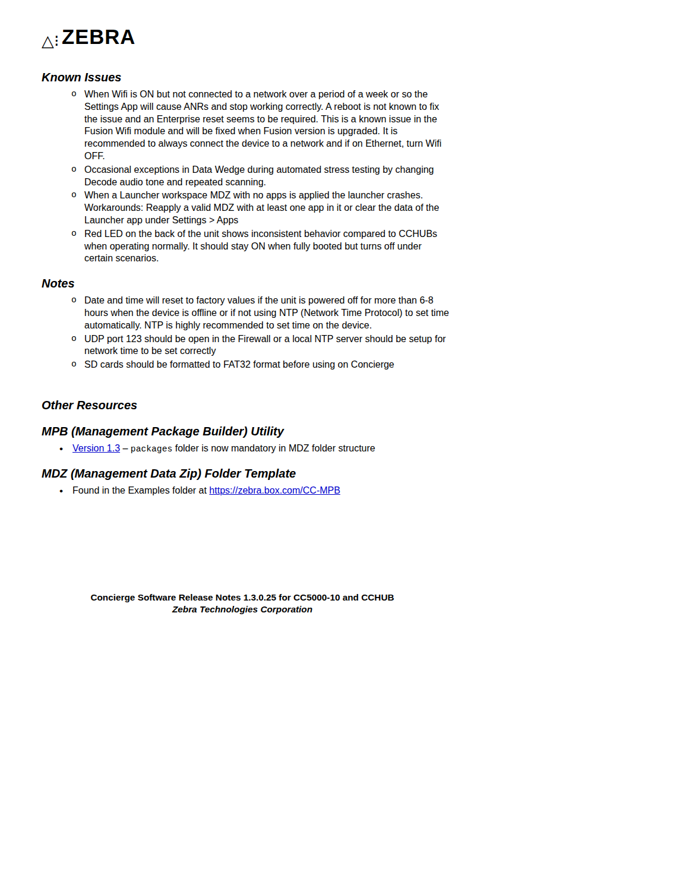△⁝ZEBRA
Known Issues
When Wifi is ON but not connected to a network over a period of a week or so the Settings App will cause ANRs and stop working correctly. A reboot is not known to fix the issue and an Enterprise reset seems to be required. This is a known issue in the Fusion Wifi module and will be fixed when Fusion version is upgraded. It is recommended to always connect the device to a network and if on Ethernet, turn Wifi OFF.
Occasional exceptions in Data Wedge during automated stress testing by changing Decode audio tone and repeated scanning.
When a Launcher workspace MDZ with no apps is applied the launcher crashes. Workarounds: Reapply a valid MDZ with at least one app in it or clear the data of the Launcher app under Settings > Apps
Red LED on the back of the unit shows inconsistent behavior compared to CCHUBs when operating normally. It should stay ON when fully booted but turns off under certain scenarios.
Notes
Date and time will reset to factory values if the unit is powered off for more than 6-8 hours when the device is offline or if not using NTP (Network Time Protocol) to set time automatically. NTP is highly recommended to set time on the device.
UDP port 123 should be open in the Firewall or a local NTP server should be setup for network time to be set correctly
SD cards should be formatted to FAT32 format before using on Concierge
Other Resources
MPB (Management Package Builder) Utility
Version 1.3 – packages folder is now mandatory in MDZ folder structure
MDZ (Management Data Zip) Folder Template
Found in the Examples folder at https://zebra.box.com/CC-MPB
Concierge Software Release Notes 1.3.0.25 for CC5000-10 and CCHUB
Zebra Technologies Corporation